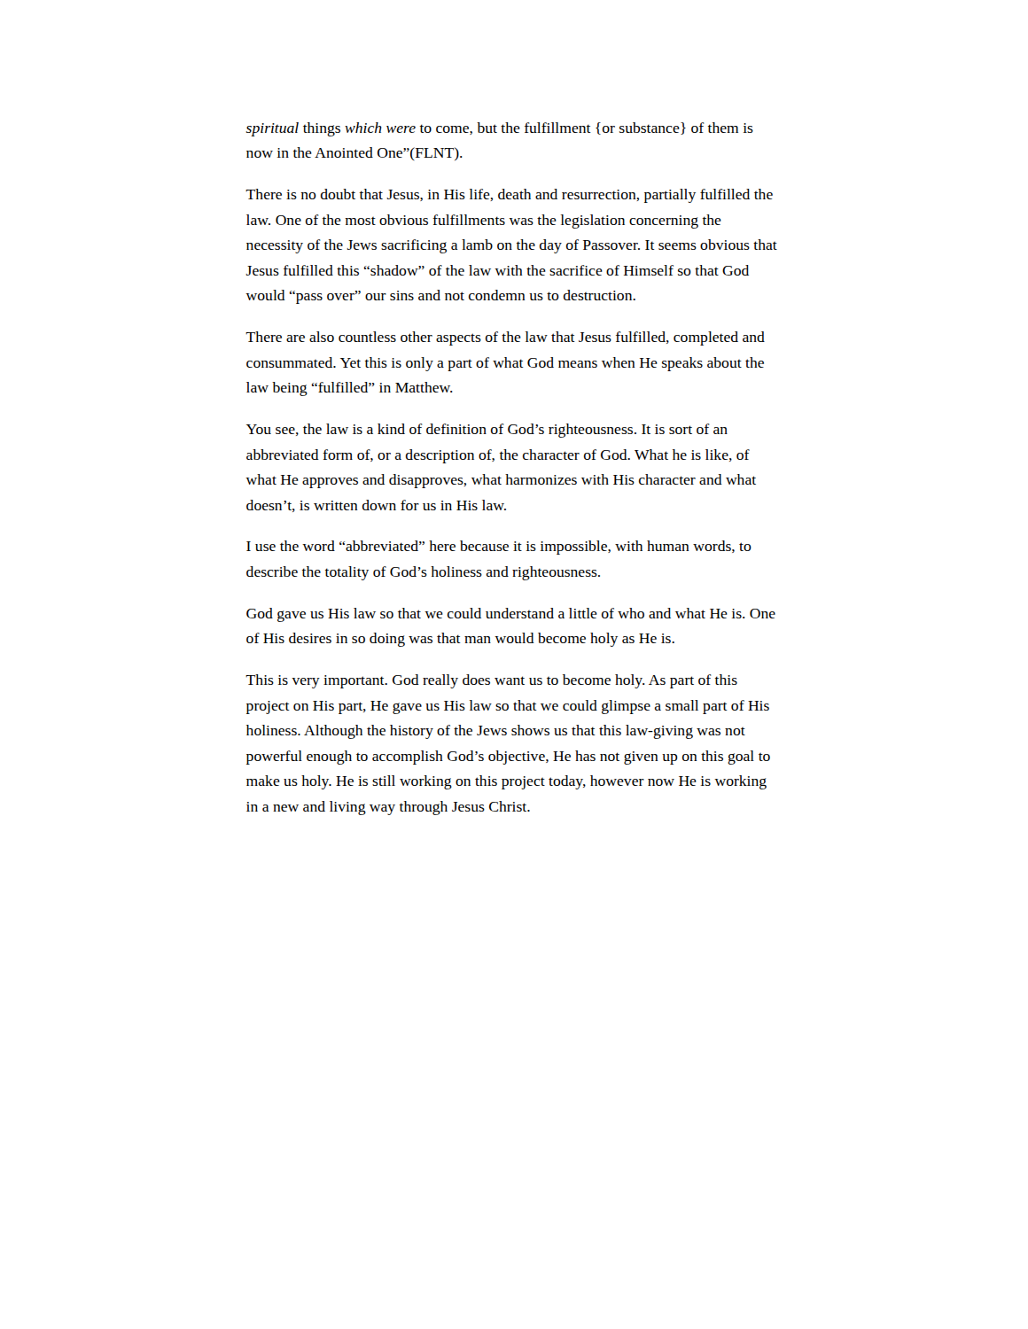spiritual things which were to come, but the fulfillment {or substance} of them is now in the Anointed One”(FLNT).
There is no doubt that Jesus, in His life, death and resurrection, partially fulfilled the law. One of the most obvious fulfillments was the legislation concerning the necessity of the Jews sacrificing a lamb on the day of Passover. It seems obvious that Jesus fulfilled this “shadow” of the law with the sacrifice of Himself so that God would “pass over” our sins and not condemn us to destruction.
There are also countless other aspects of the law that Jesus fulfilled, completed and consummated. Yet this is only a part of what God means when He speaks about the law being “fulfilled” in Matthew.
You see, the law is a kind of definition of God’s righteousness. It is sort of an abbreviated form of, or a description of, the character of God. What he is like, of what He approves and disapproves, what harmonizes with His character and what doesn’t, is written down for us in His law.
I use the word “abbreviated” here because it is impossible, with human words, to describe the totality of God’s holiness and righteousness.
God gave us His law so that we could understand a little of who and what He is. One of His desires in so doing was that man would become holy as He is.
This is very important. God really does want us to become holy. As part of this project on His part, He gave us His law so that we could glimpse a small part of His holiness. Although the history of the Jews shows us that this law-giving was not powerful enough to accomplish God’s objective, He has not given up on this goal to make us holy. He is still working on this project today, however now He is working in a new and living way through Jesus Christ.